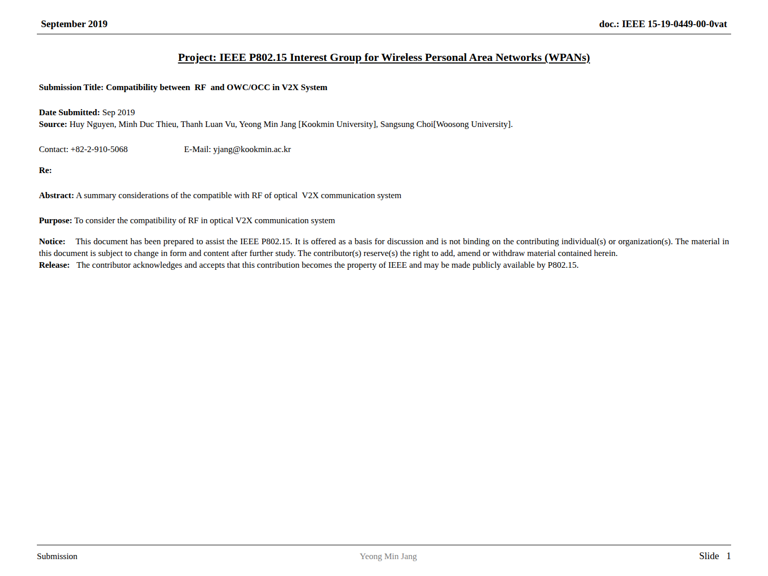September 2019
doc.: IEEE 15-19-0449-00-0vat
Project: IEEE P802.15 Interest Group for Wireless Personal Area Networks (WPANs)
Submission Title: Compatibility between RF and OWC/OCC in V2X System
Date Submitted: Sep 2019
Source: Huy Nguyen, Minh Duc Thieu, Thanh Luan Vu, Yeong Min Jang [Kookmin University], Sangsung Choi[Woosong University].
Contact: +82-2-910-5068 E-Mail: yjang@kookmin.ac.kr
Re:
Abstract: A summary considerations of the compatible with RF of optical V2X communication system
Purpose: To consider the compatibility of RF in optical V2X communication system
Notice: This document has been prepared to assist the IEEE P802.15. It is offered as a basis for discussion and is not binding on the contributing individual(s) or organization(s). The material in this document is subject to change in form and content after further study. The contributor(s) reserve(s) the right to add, amend or withdraw material contained herein.
Release: The contributor acknowledges and accepts that this contribution becomes the property of IEEE and may be made publicly available by P802.15.
Submission
Yeong Min Jang
Slide1